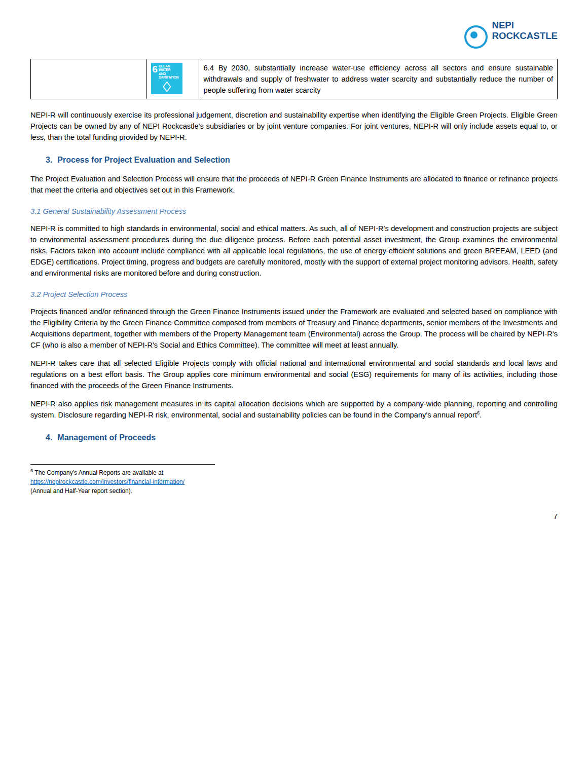NEPI
ROCKCASTLE
| | 6 CLEAN WATER AND SANITATION ♢ | 6.4 By 2030, substantially increase water-use efficiency across all sectors and ensure sustainable withdrawals and supply of freshwater to address water scarcity and substantially reduce the number of people suffering from water scarcity |
NEPI-R will continuously exercise its professional judgement, discretion and sustainability expertise when identifying the Eligible Green Projects. Eligible Green Projects can be owned by any of NEPI Rockcastle's subsidiaries or by joint venture companies. For joint ventures, NEPI-R will only include assets equal to, or less, than the total funding provided by NEPI-R.
3. Process for Project Evaluation and Selection
The Project Evaluation and Selection Process will ensure that the proceeds of NEPI-R Green Finance Instruments are allocated to finance or refinance projects that meet the criteria and objectives set out in this Framework.
3.1 General Sustainability Assessment Process
NEPI-R is committed to high standards in environmental, social and ethical matters. As such, all of NEPI-R's development and construction projects are subject to environmental assessment procedures during the due diligence process. Before each potential asset investment, the Group examines the environmental risks. Factors taken into account include compliance with all applicable local regulations, the use of energy-efficient solutions and green BREEAM, LEED (and EDGE) certifications. Project timing, progress and budgets are carefully monitored, mostly with the support of external project monitoring advisors. Health, safety and environmental risks are monitored before and during construction.
3.2 Project Selection Process
Projects financed and/or refinanced through the Green Finance Instruments issued under the Framework are evaluated and selected based on compliance with the Eligibility Criteria by the Green Finance Committee composed from members of Treasury and Finance departments, senior members of the Investments and Acquisitions department, together with members of the Property Management team (Environmental) across the Group. The process will be chaired by NEPI-R's CF (who is also a member of NEPI-R's Social and Ethics Committee). The committee will meet at least annually.
NEPI-R takes care that all selected Eligible Projects comply with official national and international environmental and social standards and local laws and regulations on a best effort basis. The Group applies core minimum environmental and social (ESG) requirements for many of its activities, including those financed with the proceeds of the Green Finance Instruments.
NEPI-R also applies risk management measures in its capital allocation decisions which are supported by a company-wide planning, reporting and controlling system. Disclosure regarding NEPI-R risk, environmental, social and sustainability policies can be found in the Company's annual report6.
4. Management of Proceeds
6 The Company's Annual Reports are available at https://nepirockcastle.com/investors/financial-information/
(Annual and Half-Year report section).
7